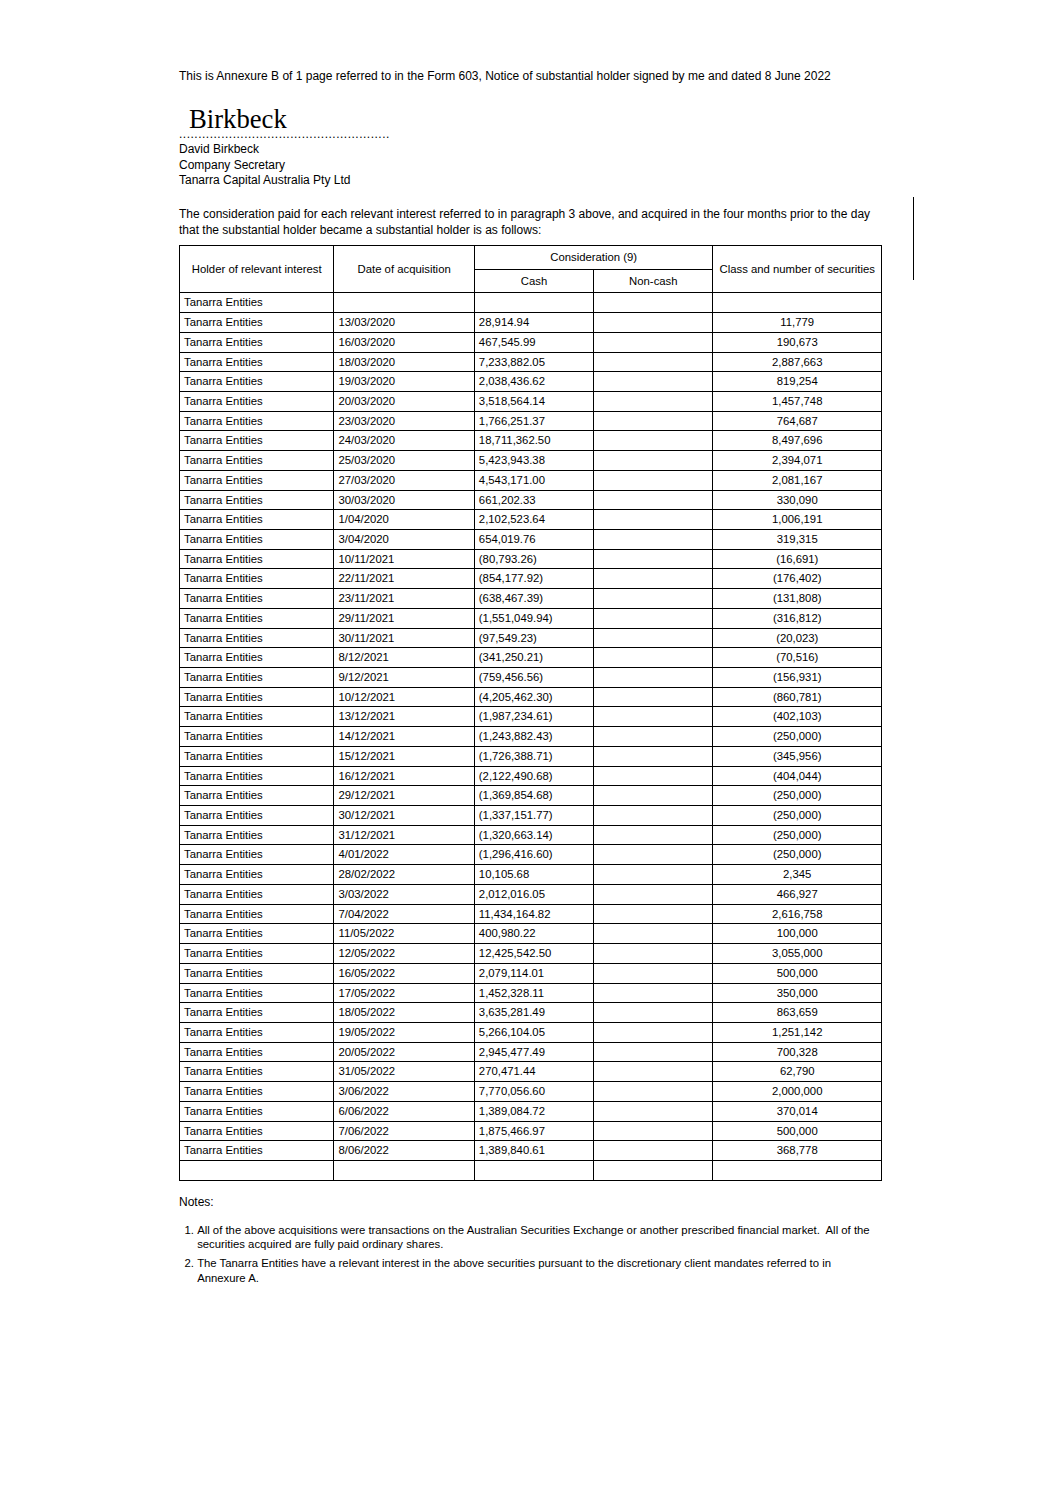This is Annexure B of 1 page referred to in the Form 603, Notice of substantial holder signed by me and dated 8 June 2022
Birkbeck
.......................................................
David Birkbeck
Company Secretary
Tanarra Capital Australia Pty Ltd
The consideration paid for each relevant interest referred to in paragraph 3 above, and acquired in the four months prior to the day that the substantial holder became a substantial holder is as follows:
| Holder of relevant interest | Date of acquisition | Consideration (9) | Class and number of securities |
| --- | --- | --- | --- |
| Cash | Non-cash |
| Tanarra Entities | | | | |
| Tanarra Entities | 13/03/2020 | 28,914.94 | | 11,779 |
| Tanarra Entities | 16/03/2020 | 467,545.99 | | 190,673 |
| Tanarra Entities | 18/03/2020 | 7,233,882.05 | | 2,887,663 |
| Tanarra Entities | 19/03/2020 | 2,038,436.62 | | 819,254 |
| Tanarra Entities | 20/03/2020 | 3,518,564.14 | | 1,457,748 |
| Tanarra Entities | 23/03/2020 | 1,766,251.37 | | 764,687 |
| Tanarra Entities | 24/03/2020 | 18,711,362.50 | | 8,497,696 |
| Tanarra Entities | 25/03/2020 | 5,423,943.38 | | 2,394,071 |
| Tanarra Entities | 27/03/2020 | 4,543,171.00 | | 2,081,167 |
| Tanarra Entities | 30/03/2020 | 661,202.33 | | 330,090 |
| Tanarra Entities | 1/04/2020 | 2,102,523.64 | | 1,006,191 |
| Tanarra Entities | 3/04/2020 | 654,019.76 | | 319,315 |
| Tanarra Entities | 10/11/2021 | (80,793.26) | | (16,691) |
| Tanarra Entities | 22/11/2021 | (854,177.92) | | (176,402) |
| Tanarra Entities | 23/11/2021 | (638,467.39) | | (131,808) |
| Tanarra Entities | 29/11/2021 | (1,551,049.94) | | (316,812) |
| Tanarra Entities | 30/11/2021 | (97,549.23) | | (20,023) |
| Tanarra Entities | 8/12/2021 | (341,250.21) | | (70,516) |
| Tanarra Entities | 9/12/2021 | (759,456.56) | | (156,931) |
| Tanarra Entities | 10/12/2021 | (4,205,462.30) | | (860,781) |
| Tanarra Entities | 13/12/2021 | (1,987,234.61) | | (402,103) |
| Tanarra Entities | 14/12/2021 | (1,243,882.43) | | (250,000) |
| Tanarra Entities | 15/12/2021 | (1,726,388.71) | | (345,956) |
| Tanarra Entities | 16/12/2021 | (2,122,490.68) | | (404,044) |
| Tanarra Entities | 29/12/2021 | (1,369,854.68) | | (250,000) |
| Tanarra Entities | 30/12/2021 | (1,337,151.77) | | (250,000) |
| Tanarra Entities | 31/12/2021 | (1,320,663.14) | | (250,000) |
| Tanarra Entities | 4/01/2022 | (1,296,416.60) | | (250,000) |
| Tanarra Entities | 28/02/2022 | 10,105.68 | | 2,345 |
| Tanarra Entities | 3/03/2022 | 2,012,016.05 | | 466,927 |
| Tanarra Entities | 7/04/2022 | 11,434,164.82 | | 2,616,758 |
| Tanarra Entities | 11/05/2022 | 400,980.22 | | 100,000 |
| Tanarra Entities | 12/05/2022 | 12,425,542.50 | | 3,055,000 |
| Tanarra Entities | 16/05/2022 | 2,079,114.01 | | 500,000 |
| Tanarra Entities | 17/05/2022 | 1,452,328.11 | | 350,000 |
| Tanarra Entities | 18/05/2022 | 3,635,281.49 | | 863,659 |
| Tanarra Entities | 19/05/2022 | 5,266,104.05 | | 1,251,142 |
| Tanarra Entities | 20/05/2022 | 2,945,477.49 | | 700,328 |
| Tanarra Entities | 31/05/2022 | 270,471.44 | | 62,790 |
| Tanarra Entities | 3/06/2022 | 7,770,056.60 | | 2,000,000 |
| Tanarra Entities | 6/06/2022 | 1,389,084.72 | | 370,014 |
| Tanarra Entities | 7/06/2022 | 1,875,466.97 | | 500,000 |
| Tanarra Entities | 8/06/2022 | 1,389,840.61 | | 368,778 |
Notes:
All of the above acquisitions were transactions on the Australian Securities Exchange or another prescribed financial market. All of the securities acquired are fully paid ordinary shares.
The Tanarra Entities have a relevant interest in the above securities pursuant to the discretionary client mandates referred to in Annexure A.